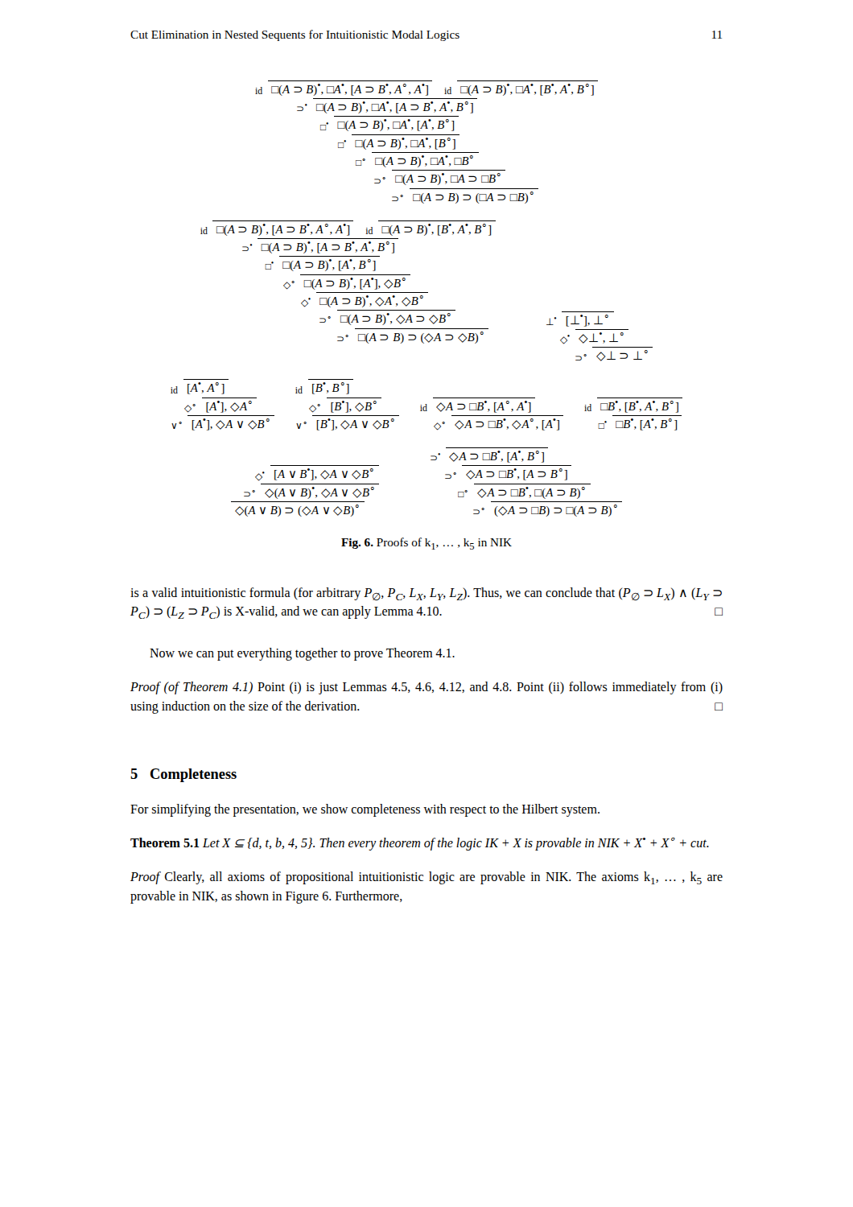Cut Elimination in Nested Sequents for Intuitionistic Modal Logics 11
id □(A ⊃ B)•, □A•, [A ⊃ B•, A∘, A•] id □(A ⊃ B)•, □A•, [B•, A•, B∘]
⊃• □(A ⊃ B)•, □A•, [A ⊃ B•, A•, B∘]
□• □(A ⊃ B)•, □A•, [A•, B∘]
□• □(A ⊃ B)•, □A•, [B∘]
□∘ □(A ⊃ B)•, □A•, □B∘
⊃∘ □(A ⊃ B)•, □A ⊃ □B∘
⊃∘ □(A ⊃ B) ⊃ (□A ⊃ □B)∘
id □(A ⊃ B)•, [A ⊃ B•, A∘, A•] id □(A ⊃ B)•, [B•, A•, B∘]
⊃• □(A ⊃ B)•, [A ⊃ B•, A•, B∘]
□• □(A ⊃ B)•, [A•, B∘]
◇∘ □(A ⊃ B)•, [A•], ◇B∘
◇• □(A ⊃ B)•, ◇A•, ◇B∘
⊃∘ □(A ⊃ B)•, ◇A ⊃ ◇B∘
⊃∘ □(A ⊃ B) ⊃ (◇A ⊃ ◇B)∘
⊥• [⊥•], ⊥∘
◇• ◇⊥•, ⊥∘
⊃∘ ◇⊥ ⊃ ⊥∘
id [A•, A∘]
◇∘ [A•], ◇A∘
∨∘ [A•], ◇A ∨ ◇B∘
id [B•, B∘]
◇∘ [B•], ◇B∘
∨∘ [B•], ◇A ∨ ◇B∘
id ◇A ⊃ □B•, [A∘, A•]
◇∘ ◇A ⊃ □B•, ◇A∘, [A•]
id □B•, [B•, A•, B∘]
□• □B•, [A•, B∘]
◇• [A ∨ B•], ◇A ∨ ◇B∘
⊃∘ ◇(A ∨ B)•, ◇A ∨ ◇B∘
◇(A ∨ B) ⊃ (◇A ∨ ◇B)∘
⊃• ◇A ⊃ □B•, [A•, B∘]
⊃∘ ◇A ⊃ □B•, [A ⊃ B∘]
□∘ ◇A ⊃ □B•, □(A ⊃ B)∘
⊃∘ (◇A ⊃ □B) ⊃ □(A ⊃ B)∘
Fig. 6. Proofs of k1, … , k5 in NIK
is a valid intuitionistic formula (for arbitrary P∅, PC, LX, LY, LZ). Thus, we can conclude that (P∅ ⊃ LX) ∧ (LY ⊃ PC) ⊃ (LZ ⊃ PC) is X-valid, and we can apply Lemma 4.10. □
Now we can put everything together to prove Theorem 4.1.
Proof (of Theorem 4.1) Point (i) is just Lemmas 4.5, 4.6, 4.12, and 4.8. Point (ii) follows immediately from (i) using induction on the size of the derivation. □
5 Completeness
For simplifying the presentation, we show completeness with respect to the Hilbert system.
Theorem 5.1 Let X ⊆ {d, t, b, 4, 5}. Then every theorem of the logic IK + X is provable in NIK + X• + X∘ + cut.
Proof Clearly, all axioms of propositional intuitionistic logic are provable in NIK. The axioms k1, … , k5 are provable in NIK, as shown in Figure 6. Furthermore,